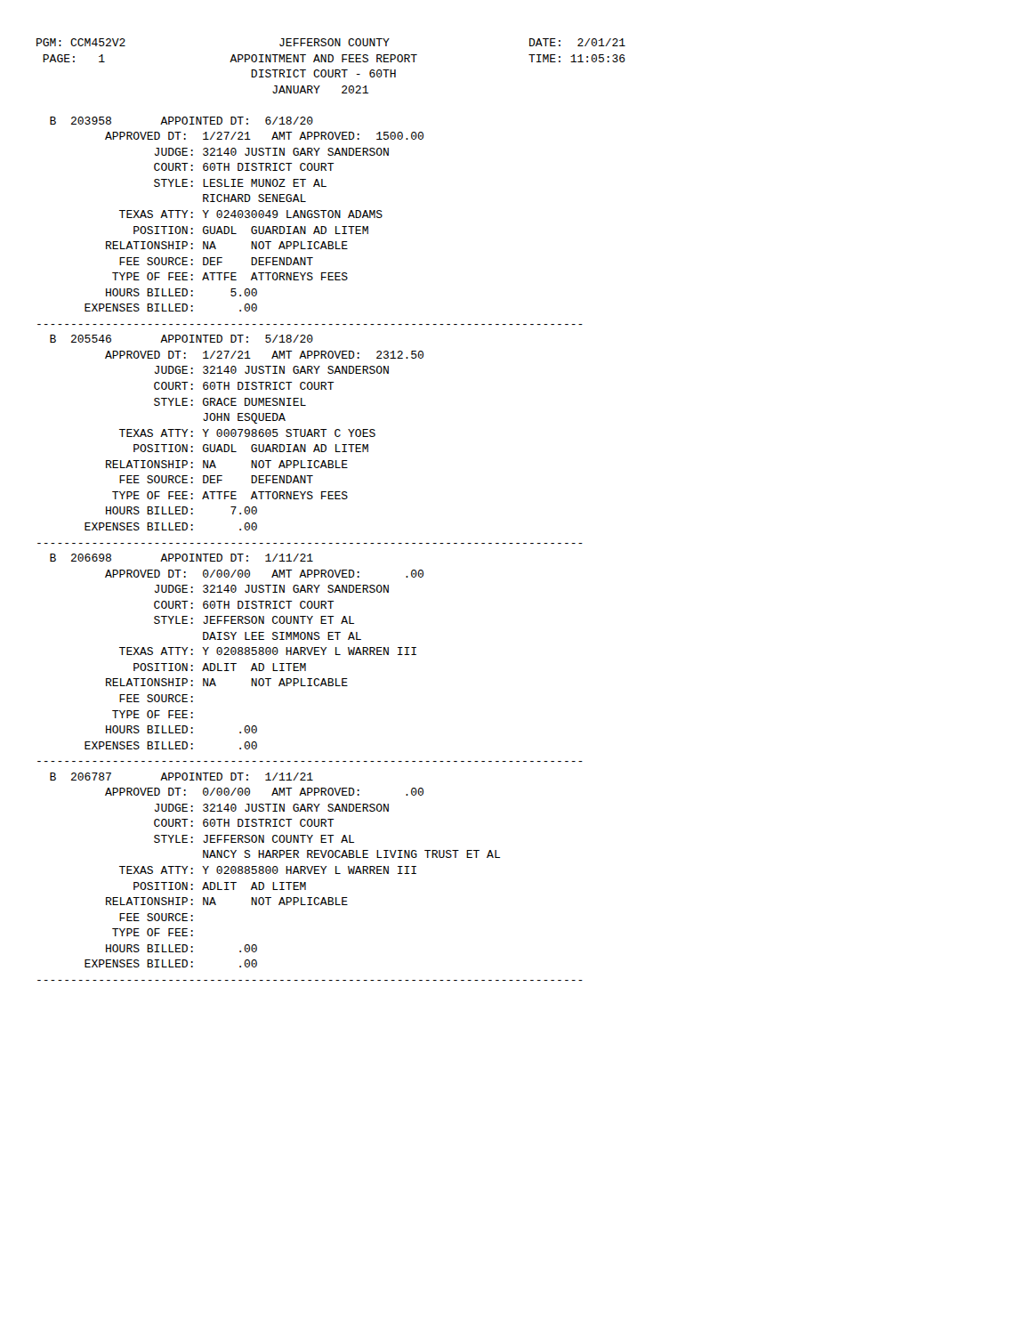PGM: CCM452V2                      JEFFERSON COUNTY                    DATE:  2/01/21
 PAGE:   1                  APPOINTMENT AND FEES REPORT                TIME: 11:05:36
                               DISTRICT COURT - 60TH
                                  JANUARY   2021

  B  203958       APPOINTED DT:  6/18/20
          APPROVED DT:  1/27/21   AMT APPROVED:  1500.00
                 JUDGE: 32140 JUSTIN GARY SANDERSON
                 COURT: 60TH DISTRICT COURT
                 STYLE: LESLIE MUNOZ ET AL
                        RICHARD SENEGAL
            TEXAS ATTY: Y 024030049 LANGSTON ADAMS
              POSITION: GUADL  GUARDIAN AD LITEM
          RELATIONSHIP: NA     NOT APPLICABLE
            FEE SOURCE: DEF    DEFENDANT
           TYPE OF FEE: ATTFE  ATTORNEYS FEES
          HOURS BILLED:     5.00
       EXPENSES BILLED:      .00
-------------------------------------------------------------------------------
  B  205546       APPOINTED DT:  5/18/20
          APPROVED DT:  1/27/21   AMT APPROVED:  2312.50
                 JUDGE: 32140 JUSTIN GARY SANDERSON
                 COURT: 60TH DISTRICT COURT
                 STYLE: GRACE DUMESNIEL
                        JOHN ESQUEDA
            TEXAS ATTY: Y 000798605 STUART C YOES
              POSITION: GUADL  GUARDIAN AD LITEM
          RELATIONSHIP: NA     NOT APPLICABLE
            FEE SOURCE: DEF    DEFENDANT
           TYPE OF FEE: ATTFE  ATTORNEYS FEES
          HOURS BILLED:     7.00
       EXPENSES BILLED:      .00
-------------------------------------------------------------------------------
  B  206698       APPOINTED DT:  1/11/21
          APPROVED DT:  0/00/00   AMT APPROVED:      .00
                 JUDGE: 32140 JUSTIN GARY SANDERSON
                 COURT: 60TH DISTRICT COURT
                 STYLE: JEFFERSON COUNTY ET AL
                        DAISY LEE SIMMONS ET AL
            TEXAS ATTY: Y 020885800 HARVEY L WARREN III
              POSITION: ADLIT  AD LITEM
          RELATIONSHIP: NA     NOT APPLICABLE
            FEE SOURCE:
           TYPE OF FEE:
          HOURS BILLED:      .00
       EXPENSES BILLED:      .00
-------------------------------------------------------------------------------
  B  206787       APPOINTED DT:  1/11/21
          APPROVED DT:  0/00/00   AMT APPROVED:      .00
                 JUDGE: 32140 JUSTIN GARY SANDERSON
                 COURT: 60TH DISTRICT COURT
                 STYLE: JEFFERSON COUNTY ET AL
                        NANCY S HARPER REVOCABLE LIVING TRUST ET AL
            TEXAS ATTY: Y 020885800 HARVEY L WARREN III
              POSITION: ADLIT  AD LITEM
          RELATIONSHIP: NA     NOT APPLICABLE
            FEE SOURCE:
           TYPE OF FEE:
          HOURS BILLED:      .00
       EXPENSES BILLED:      .00
-------------------------------------------------------------------------------